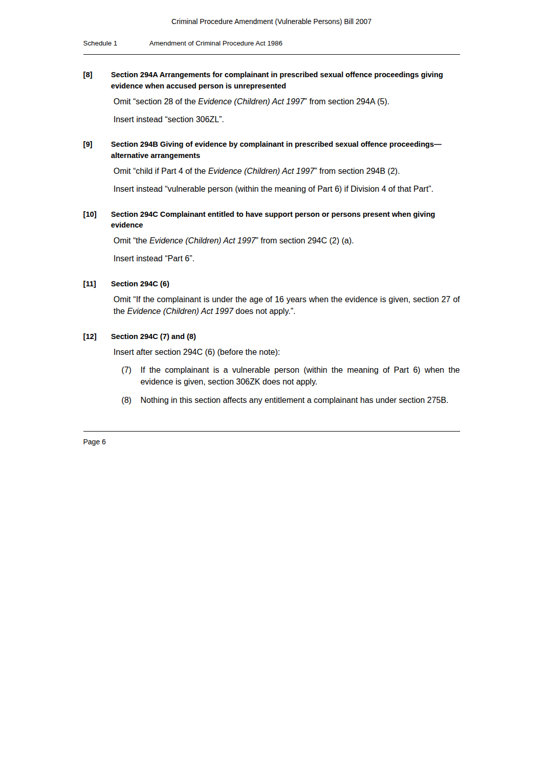Criminal Procedure Amendment (Vulnerable Persons) Bill 2007
Schedule 1 Amendment of Criminal Procedure Act 1986
[8] Section 294A Arrangements for complainant in prescribed sexual offence proceedings giving evidence when accused person is unrepresented
Omit “section 28 of the Evidence (Children) Act 1997” from section 294A (5).
Insert instead “section 306ZL”.
[9] Section 294B Giving of evidence by complainant in prescribed sexual offence proceedings—alternative arrangements
Omit “child if Part 4 of the Evidence (Children) Act 1997” from section 294B (2).
Insert instead “vulnerable person (within the meaning of Part 6) if Division 4 of that Part”.
[10] Section 294C Complainant entitled to have support person or persons present when giving evidence
Omit “the Evidence (Children) Act 1997” from section 294C (2) (a).
Insert instead “Part 6”.
[11] Section 294C (6)
Omit “If the complainant is under the age of 16 years when the evidence is given, section 27 of the Evidence (Children) Act 1997 does not apply.”.
[12] Section 294C (7) and (8)
Insert after section 294C (6) (before the note):
(7) If the complainant is a vulnerable person (within the meaning of Part 6) when the evidence is given, section 306ZK does not apply.
(8) Nothing in this section affects any entitlement a complainant has under section 275B.
Page 6